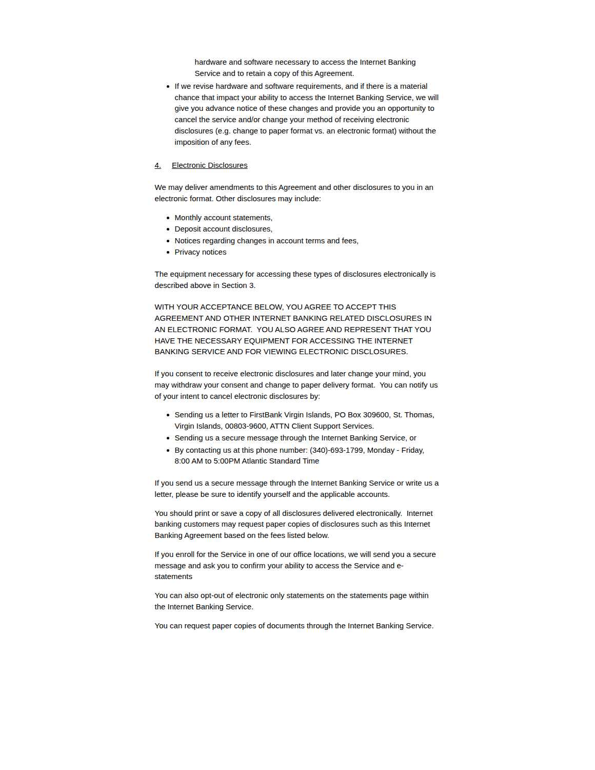hardware and software necessary to access the Internet Banking Service and to retain a copy of this Agreement.
If we revise hardware and software requirements, and if there is a material chance that impact your ability to access the Internet Banking Service, we will give you advance notice of these changes and provide you an opportunity to cancel the service and/or change your method of receiving electronic disclosures (e.g. change to paper format vs. an electronic format) without the imposition of any fees.
4. Electronic Disclosures
We may deliver amendments to this Agreement and other disclosures to you in an electronic format. Other disclosures may include:
Monthly account statements,
Deposit account disclosures,
Notices regarding changes in account terms and fees,
Privacy notices
The equipment necessary for accessing these types of disclosures electronically is described above in Section 3.
WITH YOUR ACCEPTANCE BELOW, YOU AGREE TO ACCEPT THIS AGREEMENT AND OTHER INTERNET BANKING RELATED DISCLOSURES IN AN ELECTRONIC FORMAT. YOU ALSO AGREE AND REPRESENT THAT YOU HAVE THE NECESSARY EQUIPMENT FOR ACCESSING THE INTERNET BANKING SERVICE AND FOR VIEWING ELECTRONIC DISCLOSURES.
If you consent to receive electronic disclosures and later change your mind, you may withdraw your consent and change to paper delivery format. You can notify us of your intent to cancel electronic disclosures by:
Sending us a letter to FirstBank Virgin Islands, PO Box 309600, St. Thomas, Virgin Islands, 00803-9600, ATTN Client Support Services.
Sending us a secure message through the Internet Banking Service, or
By contacting us at this phone number: (340)-693-1799, Monday - Friday, 8:00 AM to 5:00PM Atlantic Standard Time
If you send us a secure message through the Internet Banking Service or write us a letter, please be sure to identify yourself and the applicable accounts.
You should print or save a copy of all disclosures delivered electronically. Internet banking customers may request paper copies of disclosures such as this Internet Banking Agreement based on the fees listed below.
If you enroll for the Service in one of our office locations, we will send you a secure message and ask you to confirm your ability to access the Service and e-statements
You can also opt-out of electronic only statements on the statements page within the Internet Banking Service.
You can request paper copies of documents through the Internet Banking Service.